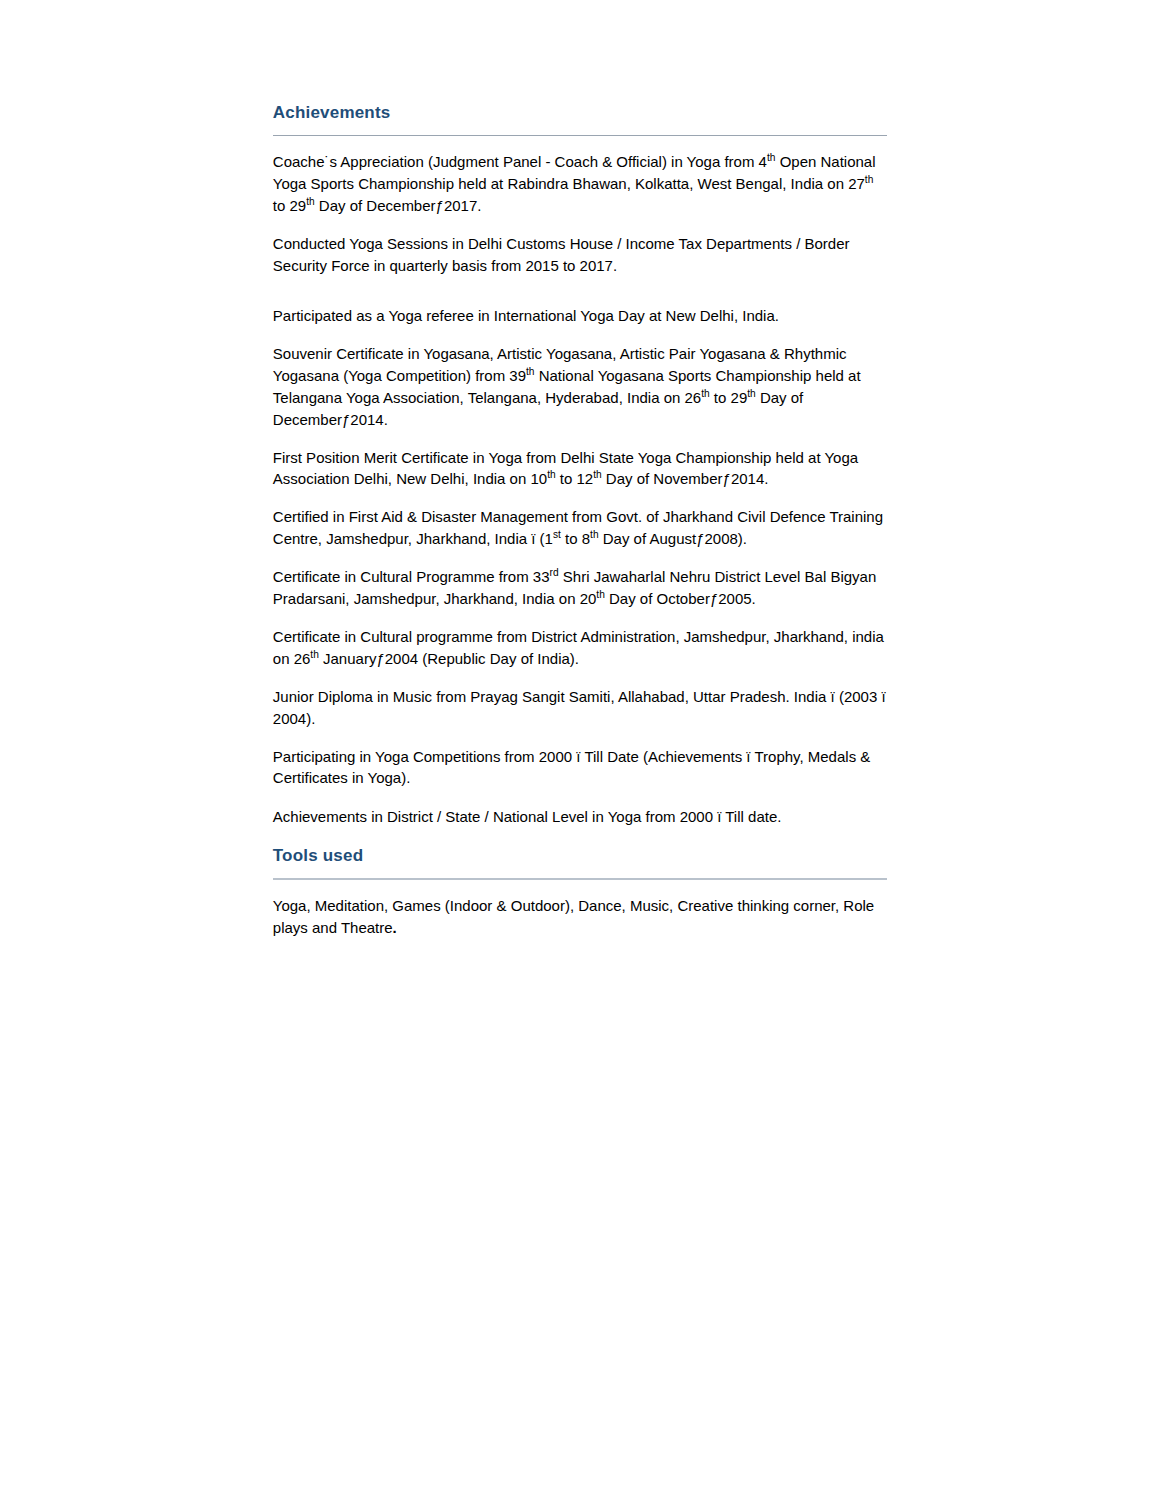Achievements
Coache˙s Appreciation (Judgment Panel - Coach & Official) in Yoga from 4th Open National Yoga Sports Championship held at Rabindra Bhawan, Kolkatta, West Bengal, India on 27th to 29th Day of Decemberƒ2017.
Conducted Yoga Sessions in Delhi Customs House / Income Tax Departments / Border Security Force in quarterly basis from 2015 to 2017.
Participated as a Yoga referee in International Yoga Day at New Delhi, India.
Souvenir Certificate in Yogasana, Artistic Yogasana, Artistic Pair Yogasana & Rhythmic Yogasana (Yoga Competition) from 39th National Yogasana Sports Championship held at Telangana Yoga Association, Telangana, Hyderabad, India on 26th to 29th Day of Decemberƒ2014.
First Position Merit Certificate in Yoga from Delhi State Yoga Championship held at Yoga Association Delhi, New Delhi, India on 10th to 12th Day of Novemberƒ2014.
Certified in First Aid & Disaster Management from Govt. of Jharkhand Civil Defence Training Centre, Jamshedpur, Jharkhand, India ï (1st to 8th Day of Augustƒ2008).
Certificate in Cultural Programme from 33rd Shri Jawaharlal Nehru District Level Bal Bigyan Pradarsani, Jamshedpur, Jharkhand, India on 20th Day of Octoberƒ2005.
Certificate in Cultural programme from District Administration, Jamshedpur, Jharkhand, india on 26th Januaryƒ2004 (Republic Day of India).
Junior Diploma in Music from Prayag Sangit Samiti, Allahabad, Uttar Pradesh. India ï (2003 ï 2004).
Participating in Yoga Competitions from 2000 ï Till Date (Achievements ï Trophy, Medals & Certificates in Yoga).
Achievements in District / State / National Level in Yoga from 2000 ï Till date.
Tools used
Yoga, Meditation, Games (Indoor & Outdoor), Dance, Music, Creative thinking corner, Role plays and Theatre.